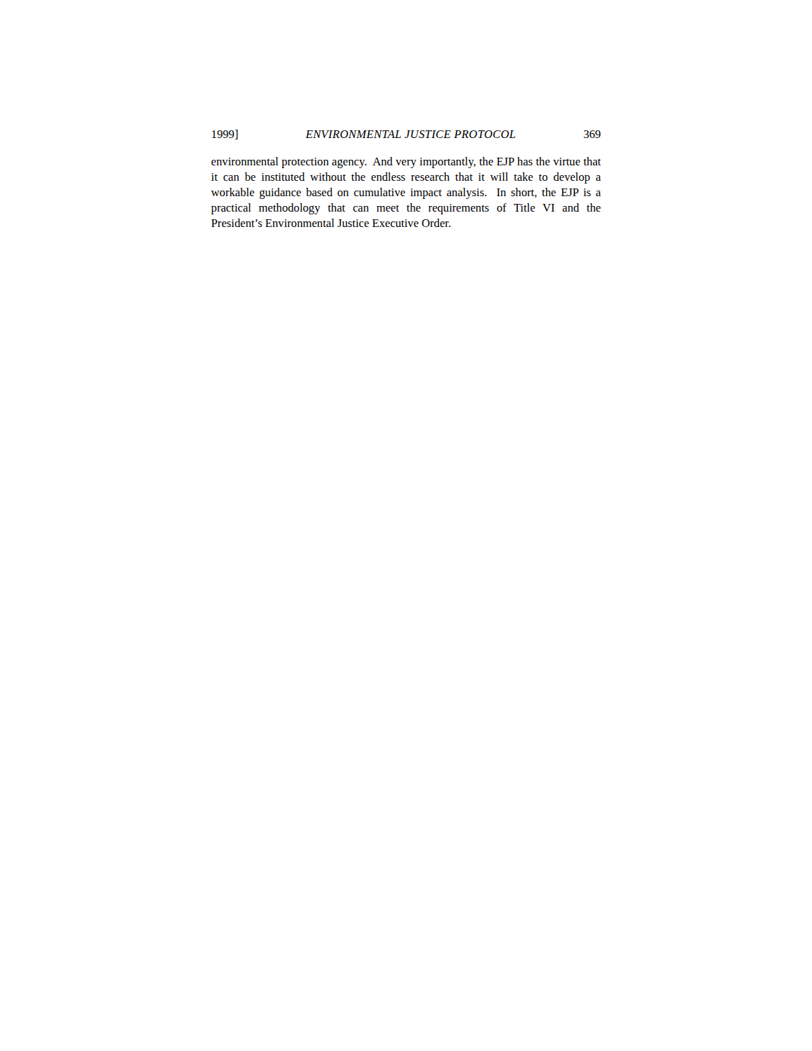1999] ENVIRONMENTAL JUSTICE PROTOCOL 369
environmental protection agency. And very importantly, the EJP has the virtue that it can be instituted without the endless research that it will take to develop a workable guidance based on cumulative impact analysis. In short, the EJP is a practical methodology that can meet the requirements of Title VI and the President’s Environmental Justice Executive Order.